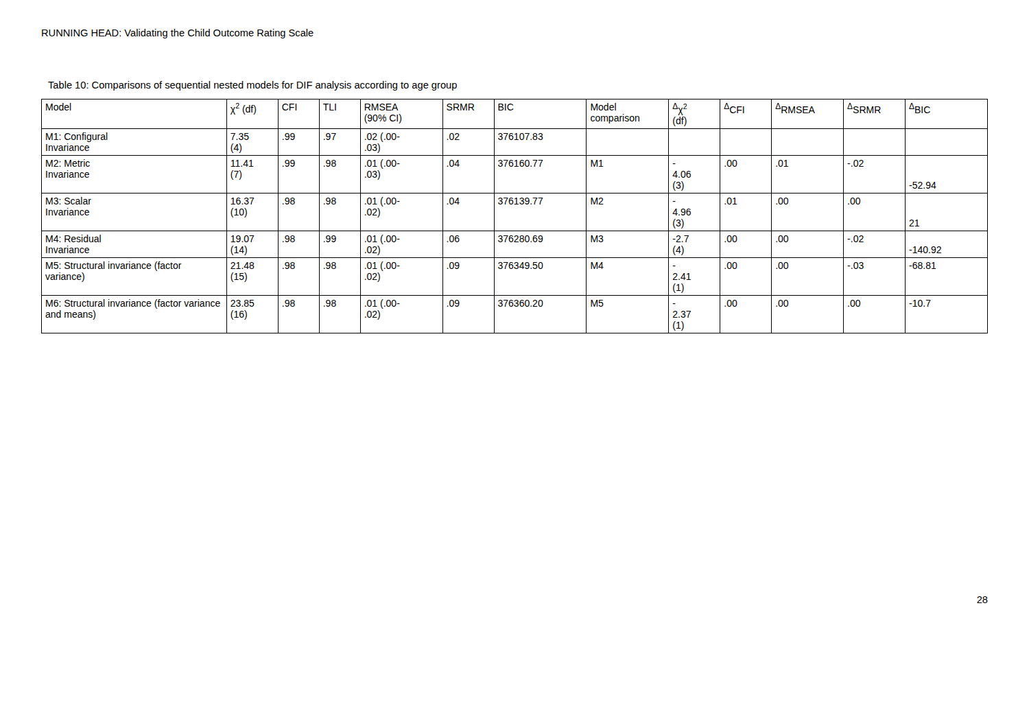RUNNING HEAD: Validating the Child Outcome Rating Scale
Table 10: Comparisons of sequential nested models for DIF analysis according to age group
| Model | χ 2 (df) | CFI | TLI | RMSEA (90% CI) | SRMR | BIC | Model comparison | Δ χ 2 (df) | Δ CFI | Δ RMSEA | Δ SRMR | Δ BIC |
| --- | --- | --- | --- | --- | --- | --- | --- | --- | --- | --- | --- | --- |
| M1: Configural Invariance | 7.35 (4) | .99 | .97 | .02 (.00- .03) | .02 | 376107.83 | | | | | | |
| M2: Metric Invariance | 11.41 (7) | .99 | .98 | .01 (.00- .03) | .04 | 376160.77 | M1 | - 4.06 (3) | .00 | .01 | -.02 | -52.94 |
| M3: Scalar Invariance | 16.37 (10) | .98 | .98 | .01 (.00- .02) | .04 | 376139.77 | M2 | - 4.96 (3) | .01 | .00 | .00 | 21 |
| M4: Residual Invariance | 19.07 (14) | .98 | .99 | .01 (.00- .02) | .06 | 376280.69 | M3 | -2.7 (4) | .00 | .00 | -.02 | -140.92 |
| M5: Structural invariance (factor variance) | 21.48 (15) | .98 | .98 | .01 (.00- .02) | .09 | 376349.50 | M4 | - 2.41 (1) | .00 | .00 | -.03 | -68.81 |
| M6: Structural invariance (factor variance and means) | 23.85 (16) | .98 | .98 | .01 (.00- .02) | .09 | 376360.20 | M5 | - 2.37 (1) | .00 | .00 | .00 | -10.7 |
28